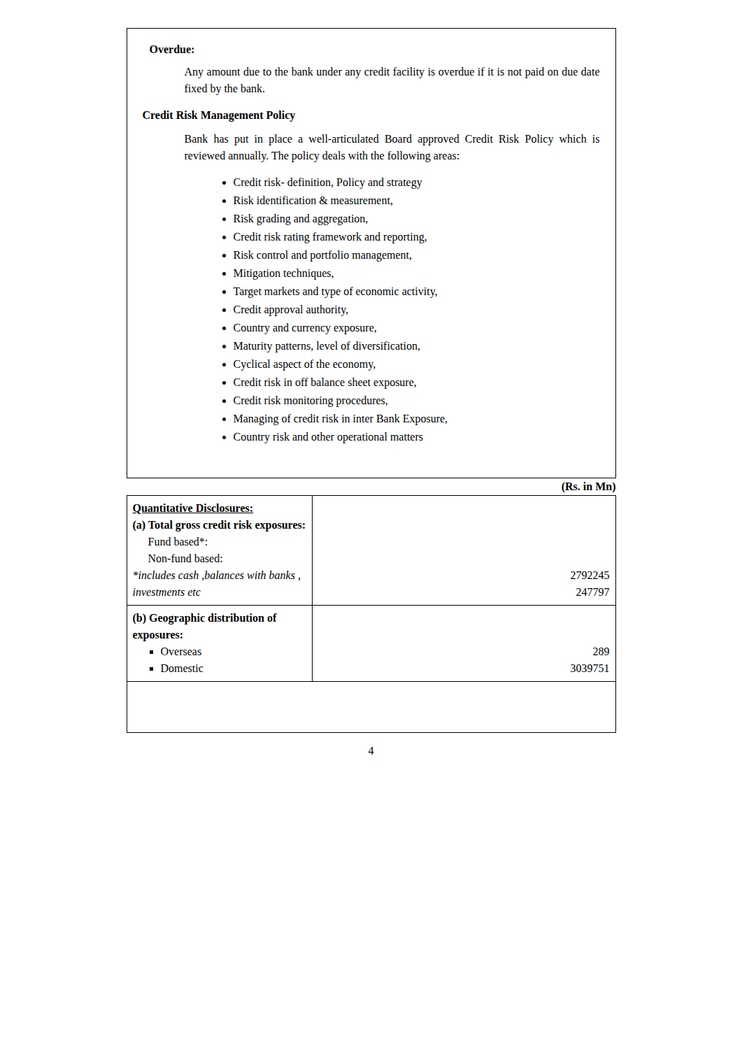Overdue:
Any amount due to the bank under any credit facility is overdue if it is not paid on due date fixed by the bank.
Credit Risk Management Policy
Bank has put in place a well-articulated Board approved Credit Risk Policy which is reviewed annually. The policy deals with the following areas:
Credit risk- definition, Policy and strategy
Risk identification & measurement,
Risk grading and aggregation,
Credit risk rating framework and reporting,
Risk control and portfolio management,
Mitigation techniques,
Target markets and type of economic activity,
Credit approval authority,
Country and currency exposure,
Maturity patterns, level of diversification,
Cyclical aspect of the economy,
Credit risk in off balance sheet exposure,
Credit risk monitoring procedures,
Managing of credit risk in inter Bank Exposure,
Country risk and other operational matters
(Rs. in Mn)
| Quantitative Disclosures: (a) Total gross credit risk exposures: Fund based*: Non-fund based: *includes cash ,balances with banks , investments etc | 2792245 247797 |
| (b) Geographic distribution of exposures: Overseas Domestic | 289 3039751 |
4